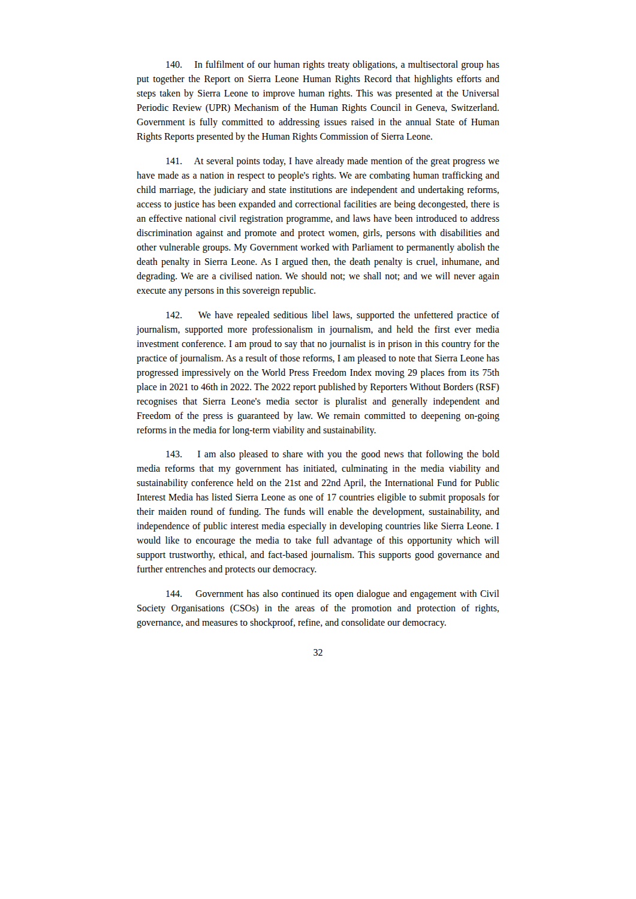140. In fulfilment of our human rights treaty obligations, a multisectoral group has put together the Report on Sierra Leone Human Rights Record that highlights efforts and steps taken by Sierra Leone to improve human rights. This was presented at the Universal Periodic Review (UPR) Mechanism of the Human Rights Council in Geneva, Switzerland. Government is fully committed to addressing issues raised in the annual State of Human Rights Reports presented by the Human Rights Commission of Sierra Leone.
141. At several points today, I have already made mention of the great progress we have made as a nation in respect to people's rights. We are combating human trafficking and child marriage, the judiciary and state institutions are independent and undertaking reforms, access to justice has been expanded and correctional facilities are being decongested, there is an effective national civil registration programme, and laws have been introduced to address discrimination against and promote and protect women, girls, persons with disabilities and other vulnerable groups. My Government worked with Parliament to permanently abolish the death penalty in Sierra Leone. As I argued then, the death penalty is cruel, inhumane, and degrading. We are a civilised nation. We should not; we shall not; and we will never again execute any persons in this sovereign republic.
142. We have repealed seditious libel laws, supported the unfettered practice of journalism, supported more professionalism in journalism, and held the first ever media investment conference. I am proud to say that no journalist is in prison in this country for the practice of journalism. As a result of those reforms, I am pleased to note that Sierra Leone has progressed impressively on the World Press Freedom Index moving 29 places from its 75th place in 2021 to 46th in 2022. The 2022 report published by Reporters Without Borders (RSF) recognises that Sierra Leone's media sector is pluralist and generally independent and Freedom of the press is guaranteed by law. We remain committed to deepening on-going reforms in the media for long-term viability and sustainability.
143. I am also pleased to share with you the good news that following the bold media reforms that my government has initiated, culminating in the media viability and sustainability conference held on the 21st and 22nd April, the International Fund for Public Interest Media has listed Sierra Leone as one of 17 countries eligible to submit proposals for their maiden round of funding. The funds will enable the development, sustainability, and independence of public interest media especially in developing countries like Sierra Leone. I would like to encourage the media to take full advantage of this opportunity which will support trustworthy, ethical, and fact-based journalism. This supports good governance and further entrenches and protects our democracy.
144. Government has also continued its open dialogue and engagement with Civil Society Organisations (CSOs) in the areas of the promotion and protection of rights, governance, and measures to shockproof, refine, and consolidate our democracy.
32